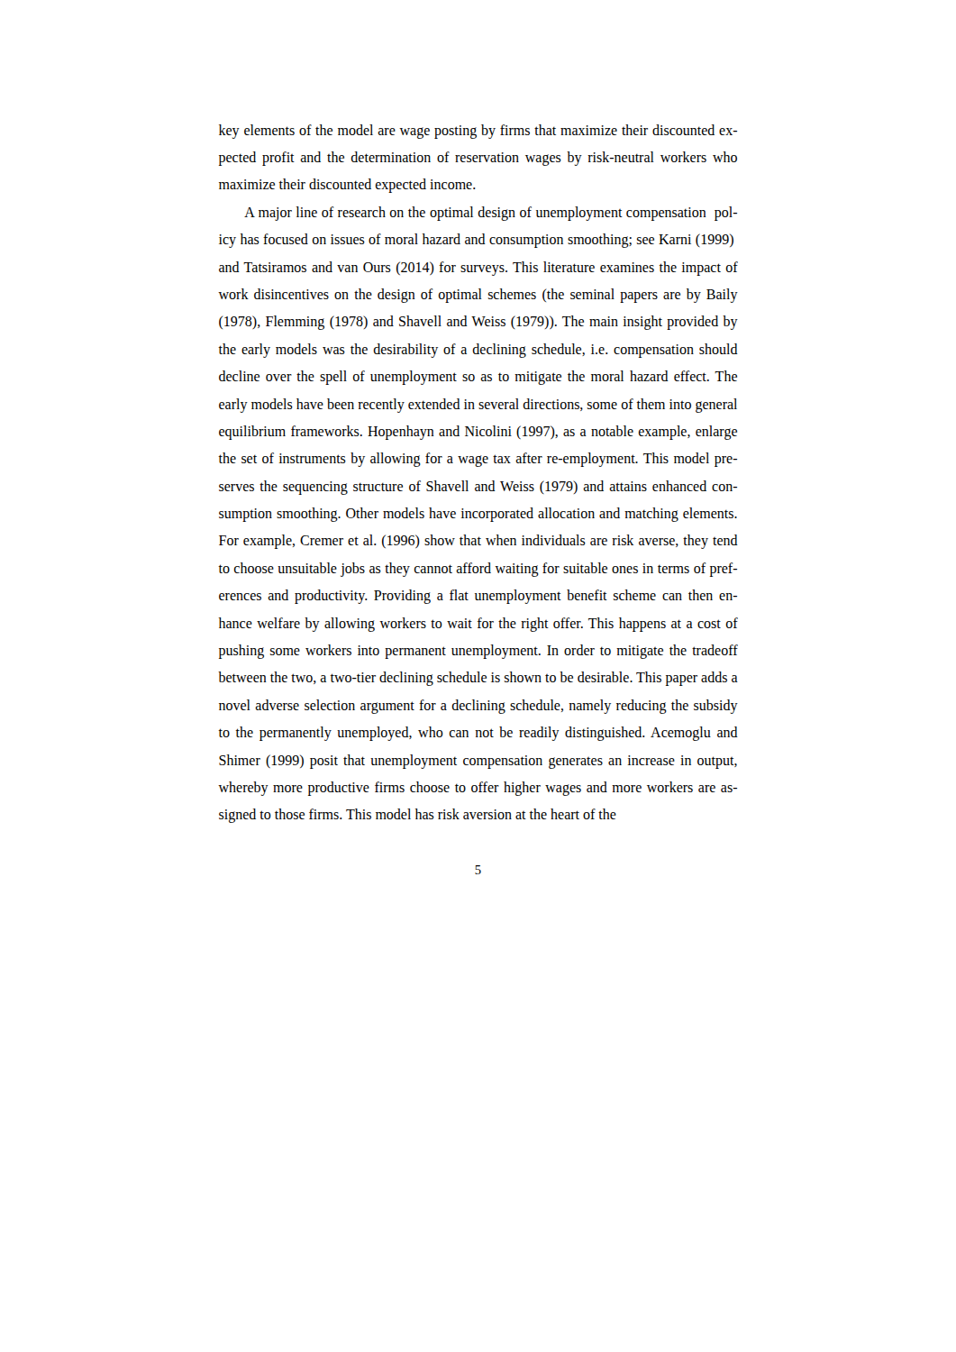key elements of the model are wage posting by firms that maximize their discounted expected profit and the determination of reservation wages by risk-neutral workers who maximize their discounted expected income.
A major line of research on the optimal design of unemployment compensation policy has focused on issues of moral hazard and consumption smoothing; see Karni (1999) and Tatsiramos and van Ours (2014) for surveys. This literature examines the impact of work disincentives on the design of optimal schemes (the seminal papers are by Baily (1978), Flemming (1978) and Shavell and Weiss (1979)). The main insight provided by the early models was the desirability of a declining schedule, i.e. compensation should decline over the spell of unemployment so as to mitigate the moral hazard effect. The early models have been recently extended in several directions, some of them into general equilibrium frameworks. Hopenhayn and Nicolini (1997), as a notable example, enlarge the set of instruments by allowing for a wage tax after re-employment. This model preserves the sequencing structure of Shavell and Weiss (1979) and attains enhanced consumption smoothing. Other models have incorporated allocation and matching elements. For example, Cremer et al. (1996) show that when individuals are risk averse, they tend to choose unsuitable jobs as they cannot afford waiting for suitable ones in terms of preferences and productivity. Providing a flat unemployment benefit scheme can then enhance welfare by allowing workers to wait for the right offer. This happens at a cost of pushing some workers into permanent unemployment. In order to mitigate the tradeoff between the two, a two-tier declining schedule is shown to be desirable. This paper adds a novel adverse selection argument for a declining schedule, namely reducing the subsidy to the permanently unemployed, who can not be readily distinguished. Acemoglu and Shimer (1999) posit that unemployment compensation generates an increase in output, whereby more productive firms choose to offer higher wages and more workers are assigned to those firms. This model has risk aversion at the heart of the
5